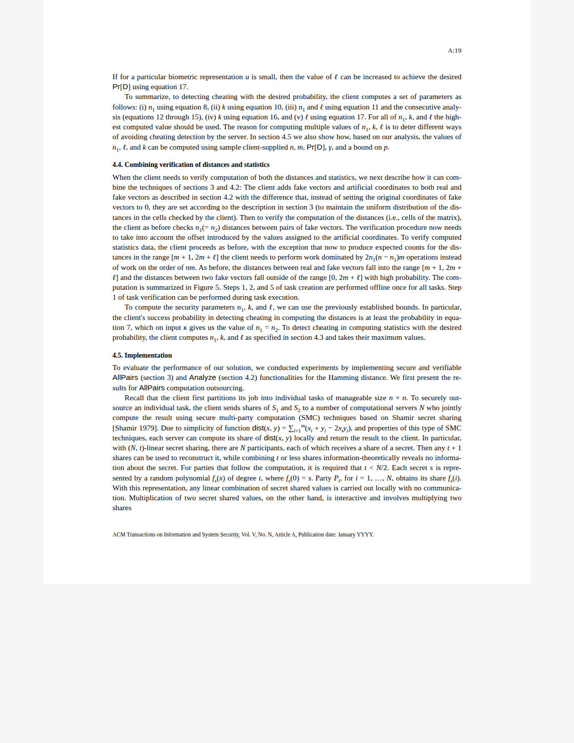A:19
If for a particular biometric representation u is small, then the value of ℓ can be increased to achieve the desired Pr[D] using equation 17.
To summarize, to detecting cheating with the desired probability, the client computes a set of parameters as follows: (i) n1 using equation 8, (ii) k using equation 10, (iii) n1 and ℓ using equation 11 and the consecutive analysis (equations 12 through 15), (iv) k using equation 16, and (v) ℓ using equation 17. For all of n1, k, and ℓ the highest computed value should be used. The reason for computing multiple values of n1, k, ℓ is to deter different ways of avoiding cheating detection by the server. In section 4.5 we also show how, based on our analysis, the values of n1, ℓ, and k can be computed using sample client-supplied n, m, Pr[D], γ, and a bound on p.
4.4. Combining verification of distances and statistics
When the client needs to verify computation of both the distances and statistics, we next describe how it can combine the techniques of sections 3 and 4.2: The client adds fake vectors and artificial coordinates to both real and fake vectors as described in section 4.2 with the difference that, instead of setting the original coordinates of fake vectors to 0, they are set according to the description in section 3 (to maintain the uniform distribution of the distances in the cells checked by the client). Then to verify the computation of the distances (i.e., cells of the matrix), the client as before checks n1(= n2) distances between pairs of fake vectors. The verification procedure now needs to take into account the offset introduced by the values assigned to the artificial coordinates. To verify computed statistics data, the client proceeds as before, with the exception that now to produce expected counts for the distances in the range [m + 1, 2m + ℓ] the client needs to perform work dominated by 2n1(n − n1)m operations instead of work on the order of nm. As before, the distances between real and fake vectors fall into the range [m + 1, 2m + ℓ] and the distances between two fake vectors fall outside of the range [0, 2m + ℓ] with high probability. The computation is summarized in Figure 5. Steps 1, 2, and 5 of task creation are performed offline once for all tasks. Step 1 of task verification can be performed during task execution.
To compute the security parameters n1, k, and ℓ, we can use the previously established bounds. In particular, the client's success probability in detecting cheating in computing the distances is at least the probability in equation 7, which on input κ gives us the value of n1 = n2. To detect cheating in computing statistics with the desired probability, the client computes n1, k, and ℓ as specified in section 4.3 and takes their maximum values.
4.5. Implementation
To evaluate the performance of our solution, we conducted experiments by implementing secure and verifiable AllPairs (section 3) and Analyze (section 4.2) functionalities for the Hamming distance. We first present the results for AllPairs computation outsourcing.
Recall that the client first partitions its job into individual tasks of manageable size n × n. To securely outsource an individual task, the client sends shares of S1 and S2 to a number of computational servers N who jointly compute the result using secure multi-party computation (SMC) techniques based on Shamir secret sharing [Shamir 1979]. Due to simplicity of function dist(x, y) = ∑i=1m(xi + yi − 2xiyi), and properties of this type of SMC techniques, each server can compute its share of dist(x, y) locally and return the result to the client. In particular, with (N, t)-linear secret sharing, there are N participants, each of which receives a share of a secret. Then any t + 1 shares can be used to reconstruct it, while combining t or less shares information-theoretically reveals no information about the secret. For parties that follow the computation, it is required that t < N/2. Each secret s is represented by a random polynomial fs(x) of degree t, where fs(0) = s. Party Pi, for i = 1, …, N, obtains its share fs(i). With this representation, any linear combination of secret shared values is carried out locally with no communication. Multiplication of two secret shared values, on the other hand, is interactive and involves multiplying two shares
ACM Transactions on Information and System Security, Vol. V, No. N, Article A, Publication date: January YYYY.